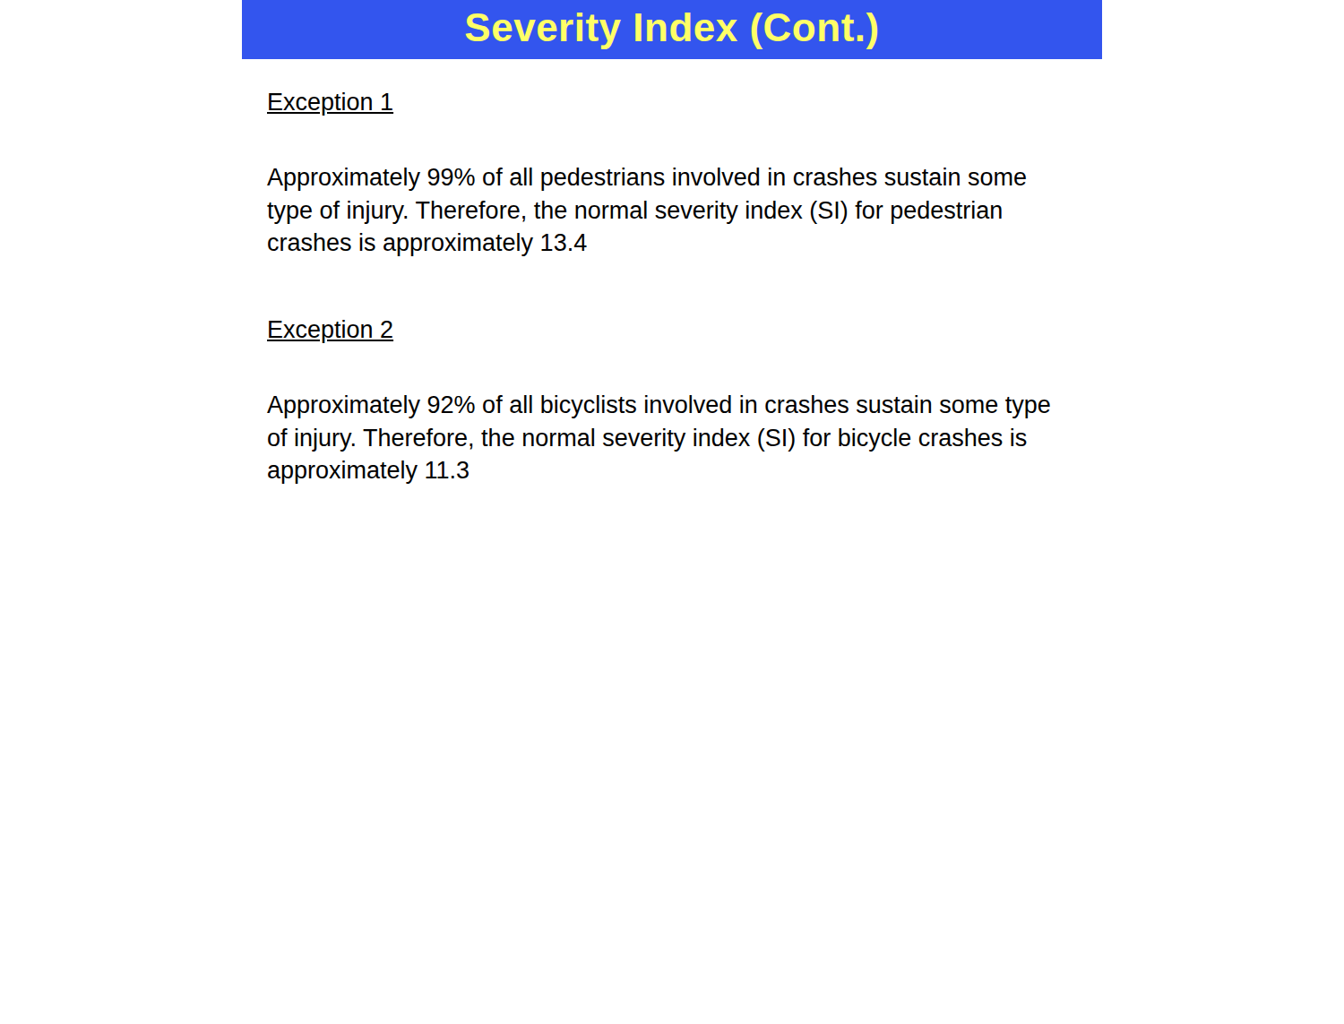Severity Index (Cont.)
Exception 1
Approximately 99% of all pedestrians involved in crashes sustain some type of injury. Therefore, the normal severity index (SI) for pedestrian crashes is approximately 13.4
Exception 2
Approximately 92% of all bicyclists involved in crashes sustain some type of injury. Therefore, the normal severity index (SI) for bicycle crashes is approximately 11.3